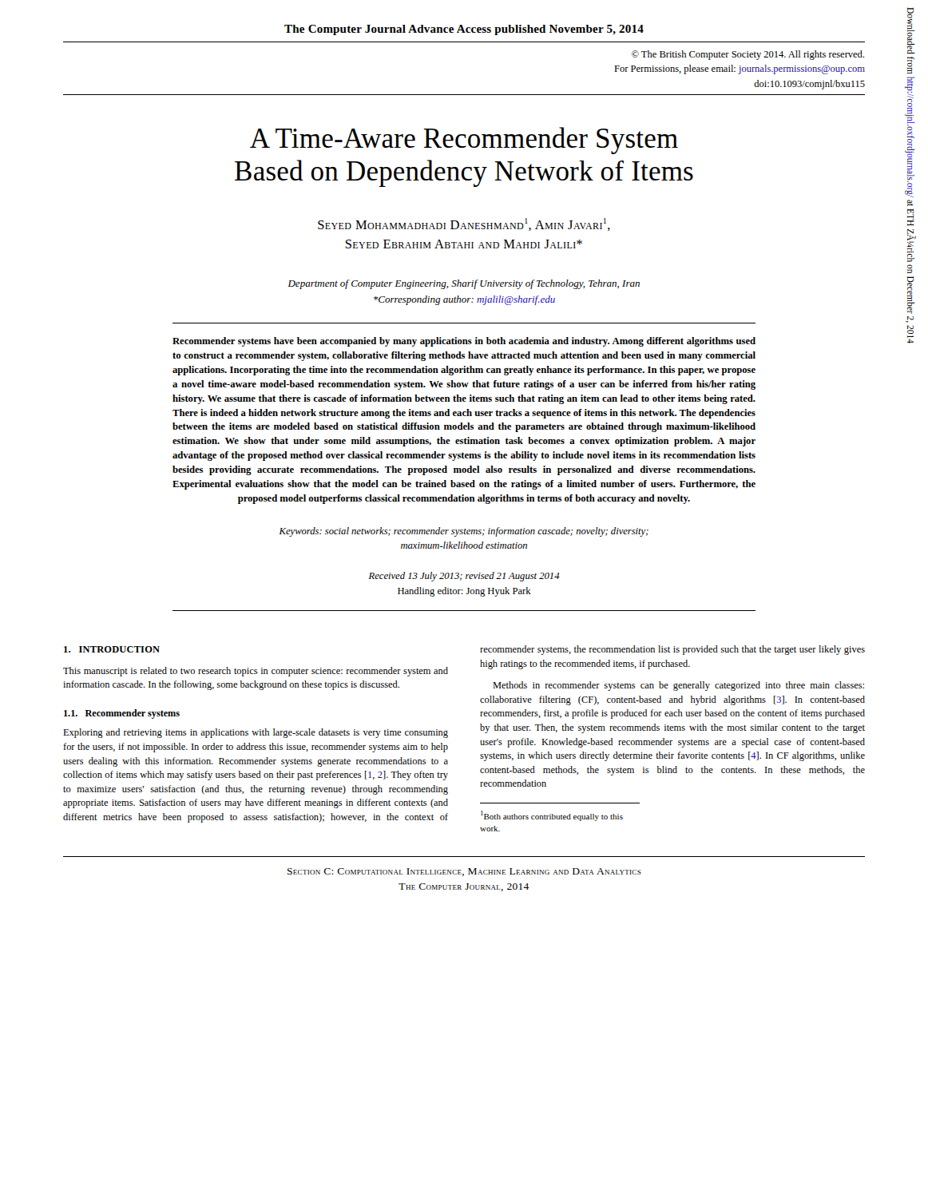The Computer Journal Advance Access published November 5, 2014
© The British Computer Society 2014. All rights reserved.
For Permissions, please email: journals.permissions@oup.com
doi:10.1093/comjnl/bxu115
A Time-Aware Recommender System
Based on Dependency Network of Items
Seyed Mohammadhadi Daneshmand1, Amin Javari1,
Seyed Ebrahim Abtahi and Mahdi Jalili*
Department of Computer Engineering, Sharif University of Technology, Tehran, Iran
*Corresponding author: mjalili@sharif.edu
Recommender systems have been accompanied by many applications in both academia and industry. Among different algorithms used to construct a recommender system, collaborative filtering methods have attracted much attention and been used in many commercial applications. Incorporating the time into the recommendation algorithm can greatly enhance its performance. In this paper, we propose a novel time-aware model-based recommendation system. We show that future ratings of a user can be inferred from his/her rating history. We assume that there is cascade of information between the items such that rating an item can lead to other items being rated. There is indeed a hidden network structure among the items and each user tracks a sequence of items in this network. The dependencies between the items are modeled based on statistical diffusion models and the parameters are obtained through maximum-likelihood estimation. We show that under some mild assumptions, the estimation task becomes a convex optimization problem. A major advantage of the proposed method over classical recommender systems is the ability to include novel items in its recommendation lists besides providing accurate recommendations. The proposed model also results in personalized and diverse recommendations. Experimental evaluations show that the model can be trained based on the ratings of a limited number of users. Furthermore, the proposed model outperforms classical recommendation algorithms in terms of both accuracy and novelty.
Keywords: social networks; recommender systems; information cascade; novelty; diversity;
maximum-likelihood estimation
Received 13 July 2013; revised 21 August 2014
Handling editor: Jong Hyuk Park
1. INTRODUCTION
This manuscript is related to two research topics in computer science: recommender system and information cascade. In the following, some background on these topics is discussed.
1.1. Recommender systems
Exploring and retrieving items in applications with large-scale datasets is very time consuming for the users, if not impossible. In order to address this issue, recommender systems aim to help users dealing with this information. Recommender systems generate recommendations to a collection of items which may satisfy users based on their past preferences [1, 2]. They often try to maximize users' satisfaction (and thus, the returning revenue) through recommending appropriate items. Satisfaction of users may have different meanings in different contexts (and different metrics have been proposed to assess satisfaction); however, in the context of recommender systems, the recommendation list is provided such that the target user likely gives high ratings to the recommended items, if purchased.
Methods in recommender systems can be generally categorized into three main classes: collaborative filtering (CF), content-based and hybrid algorithms [3]. In content-based recommenders, first, a profile is produced for each user based on the content of items purchased by that user. Then, the system recommends items with the most similar content to the target user's profile. Knowledge-based recommender systems are a special case of content-based systems, in which users directly determine their favorite contents [4]. In CF algorithms, unlike content-based methods, the system is blind to the contents. In these methods, the recommendation
1Both authors contributed equally to this work.
Section C: Computational Intelligence, Machine Learning and Data Analytics
The Computer Journal, 2014
Downloaded from http://comjnl.oxfordjournals.org/ at ETH ZÃ¼rich on December 2, 2014